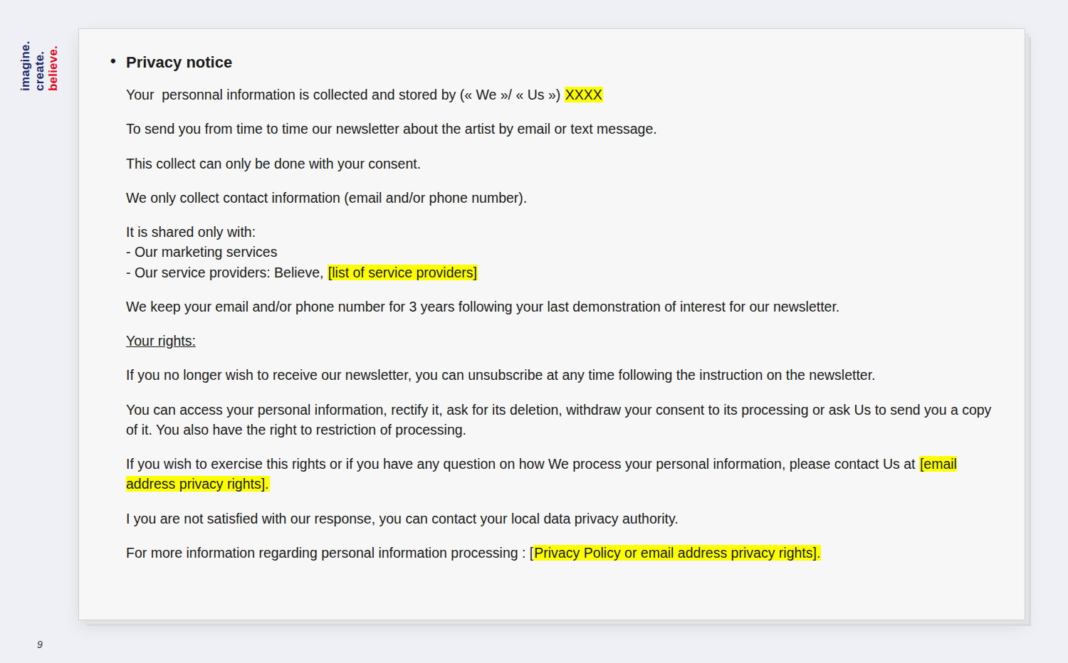imagine. create. believe.
Privacy notice
Your personnal information is collected and stored by (« We »/ « Us ») XXXX
To send you from time to time our newsletter about the artist by email or text message.
This collect can only be done with your consent.
We only collect contact information (email and/or phone number).
It is shared only with:
- Our marketing services
- Our service providers: Believe, [list of service providers]
We keep your email and/or phone number for 3 years following your last demonstration of interest for our newsletter.
Your rights:
If you no longer wish to receive our newsletter, you can unsubscribe at any time following the instruction on the newsletter.
You can access your personal information, rectify it, ask for its deletion, withdraw your consent to its processing or ask Us to send you a copy of it. You also have the right to restriction of processing.
If you wish to exercise this rights or if you have any question on how We process your personal information, please contact Us at [email address privacy rights].
I you are not satisfied with our response, you can contact your local data privacy authority.
For more information regarding personal information processing : [Privacy Policy or email address privacy rights].
9